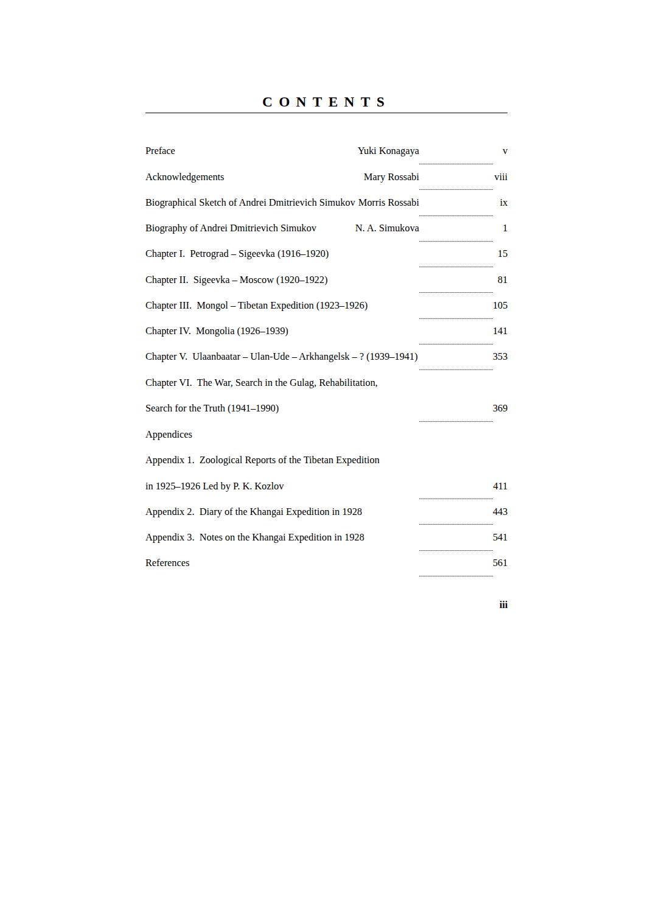CONTENTS
| Preface | Yuki Konagaya | | v |
| Acknowledgements | Mary Rossabi | | viii |
| Biographical Sketch of Andrei Dmitrievich Simukov | Morris Rossabi | | ix |
| Biography of Andrei Dmitrievich Simukov | N. A. Simukova | | 1 |
| Chapter I. Petrograd – Sigeevka (1916–1920) | | 15 |
| Chapter II. Sigeevka – Moscow (1920–1922) | | 81 |
| Chapter III. Mongol – Tibetan Expedition (1923–1926) | | 105 |
| Chapter IV. Mongolia (1926–1939) | | 141 |
| Chapter V. Ulaanbaatar – Ulan-Ude – Arkhangelsk – ? (1939–1941) | | 353 |
| Chapter VI. The War, Search in the Gulag, Rehabilitation, |
| Search for the Truth (1941–1990) | | 369 |
| Appendices |
| Appendix 1. Zoological Reports of the Tibetan Expedition |
| in 1925–1926 Led by P. K. Kozlov | | 411 |
| Appendix 2. Diary of the Khangai Expedition in 1928 | | 443 |
| Appendix 3. Notes on the Khangai Expedition in 1928 | | 541 |
| References | | 561 |
iii